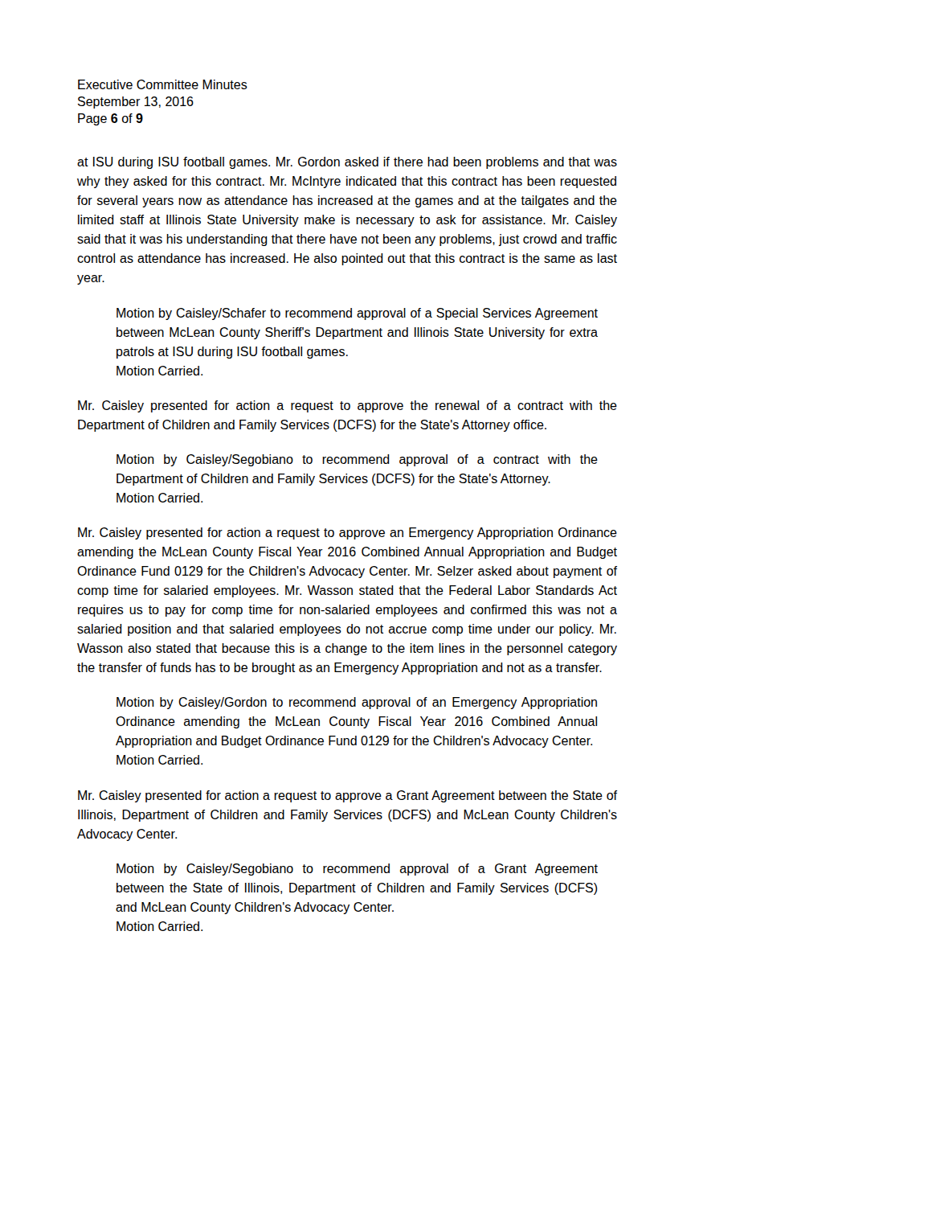Executive Committee Minutes
September 13, 2016
Page 6 of 9
at ISU during ISU football games. Mr. Gordon asked if there had been problems and that was why they asked for this contract. Mr. McIntyre indicated that this contract has been requested for several years now as attendance has increased at the games and at the tailgates and the limited staff at Illinois State University make is necessary to ask for assistance. Mr. Caisley said that it was his understanding that there have not been any problems, just crowd and traffic control as attendance has increased. He also pointed out that this contract is the same as last year.
Motion by Caisley/Schafer to recommend approval of a Special Services Agreement between McLean County Sheriff's Department and Illinois State University for extra patrols at ISU during ISU football games.
Motion Carried.
Mr. Caisley presented for action a request to approve the renewal of a contract with the Department of Children and Family Services (DCFS) for the State's Attorney office.
Motion by Caisley/Segobiano to recommend approval of a contract with the Department of Children and Family Services (DCFS) for the State's Attorney.
Motion Carried.
Mr. Caisley presented for action a request to approve an Emergency Appropriation Ordinance amending the McLean County Fiscal Year 2016 Combined Annual Appropriation and Budget Ordinance Fund 0129 for the Children's Advocacy Center. Mr. Selzer asked about payment of comp time for salaried employees. Mr. Wasson stated that the Federal Labor Standards Act requires us to pay for comp time for non-salaried employees and confirmed this was not a salaried position and that salaried employees do not accrue comp time under our policy. Mr. Wasson also stated that because this is a change to the item lines in the personnel category the transfer of funds has to be brought as an Emergency Appropriation and not as a transfer.
Motion by Caisley/Gordon to recommend approval of an Emergency Appropriation Ordinance amending the McLean County Fiscal Year 2016 Combined Annual Appropriation and Budget Ordinance Fund 0129 for the Children's Advocacy Center.
Motion Carried.
Mr. Caisley presented for action a request to approve a Grant Agreement between the State of Illinois, Department of Children and Family Services (DCFS) and McLean County Children's Advocacy Center.
Motion by Caisley/Segobiano to recommend approval of a Grant Agreement between the State of Illinois, Department of Children and Family Services (DCFS) and McLean County Children's Advocacy Center.
Motion Carried.